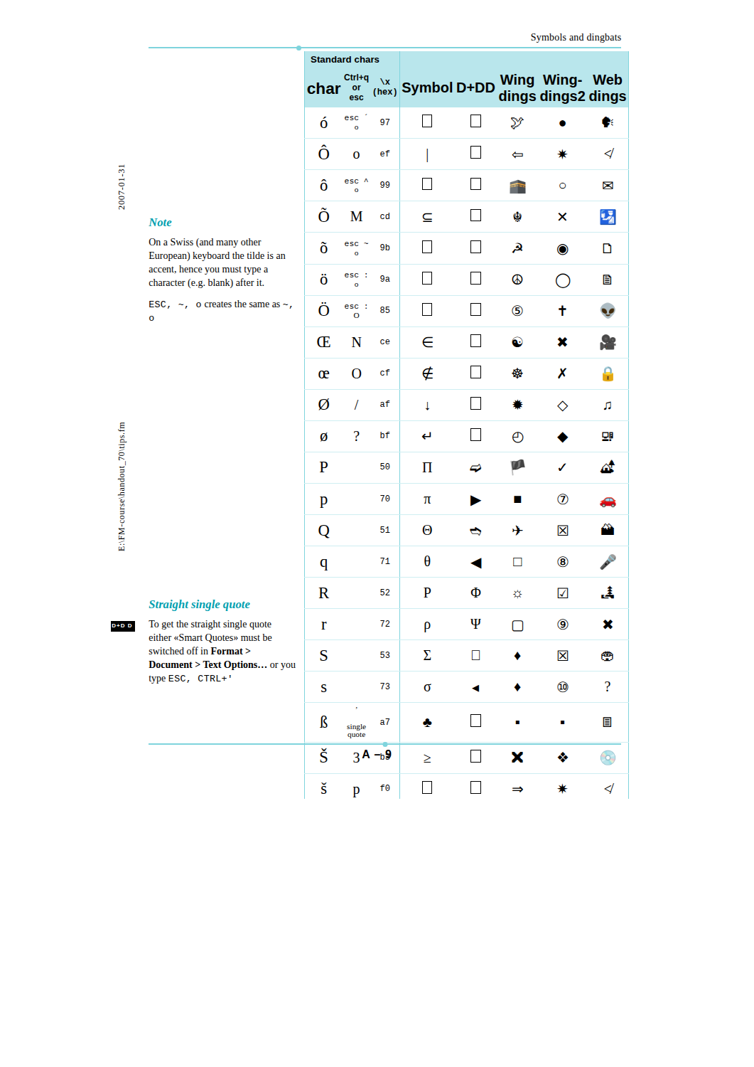Symbols and dingbats
2007-01-31
E:\FM-course\handout_70\tips.fm
D+D D
Note
On a Swiss (and many other European) keyboard the tilde is an accent, hence you must type a character (e.g. blank) after it.
ESC, ~, o creates the same as ~, o
Straight single quote
To get the straight single quote either «Smart Quotes» must be switched off in Format > Document > Text Options… or you type ESC, CTRL+'
| Standard chars | | | | | |
| --- | --- | --- | --- | --- | --- |
| char | Ctrl+q or esc | \x (hex) | Symbol | D+DD | Wing dings | Wing- dings2 | Web dings |
| ó | esc ´ o | 97 | | | 🕊 | ● | 🗣 |
| Ô | o | ef | / | | ⇦ | ✷ | ≮ |
| ô | esc ^ o | 99 | | | 🕋 | ○ | ✉ |
| Õ | M | cd | ⊆ | | ☬ | ✕ | 🛂 |
| õ | esc ~ o | 9b | | | ☭ | ◉ | 🗋 |
| ö | esc : o | 9a | | | ☮ | ◯ | 🗎 |
| Ö | esc : O | 85 | | | ⑤ | ✝ | 👽 |
| Œ | N | ce | ∈ | | ☯ | ✖ | 🎥 |
| œ | O | cf | ∉ | | ☸ | ✗ | 🔒 |
| Ø | / | af | ↓ | | ✹ | ◇ | ♫ |
| ø | ? | bf | ↵ | | ◴ | ◆ | 🖳 |
| P | | 50 | Π | ➫ | 🏴 | ✓ | 🏕 |
| p | | 70 | π | ▶ | ■ | ⑦ | 🚗 |
| Q | | 51 | Θ | ➬ | ✈ | ☒ | 🏔 |
| q | | 71 | θ | ◀ | □ | ⑧ | 🎤 |
| R | | 52 | Ρ | Φ | ☼ | ☑ | 🏞 |
| r | | 72 | ρ | Ψ | ▢ | ⑨ | ✖ |
| S | | 53 | Σ |  | ♦ | ☒ | 🏟 |
| s | | 73 | σ | ◂ | ♦ | ⑩ | ? |
| ß | ’ single quote | a7 | ♣ | | ▪ | ▪ | 🗏 |
| Š | 3 | b3 | ≥ | | 🗙 | ❖ | 💿 |
| š | p | f0 | | | ⇒ | ✷ | ≮ |
A – 9